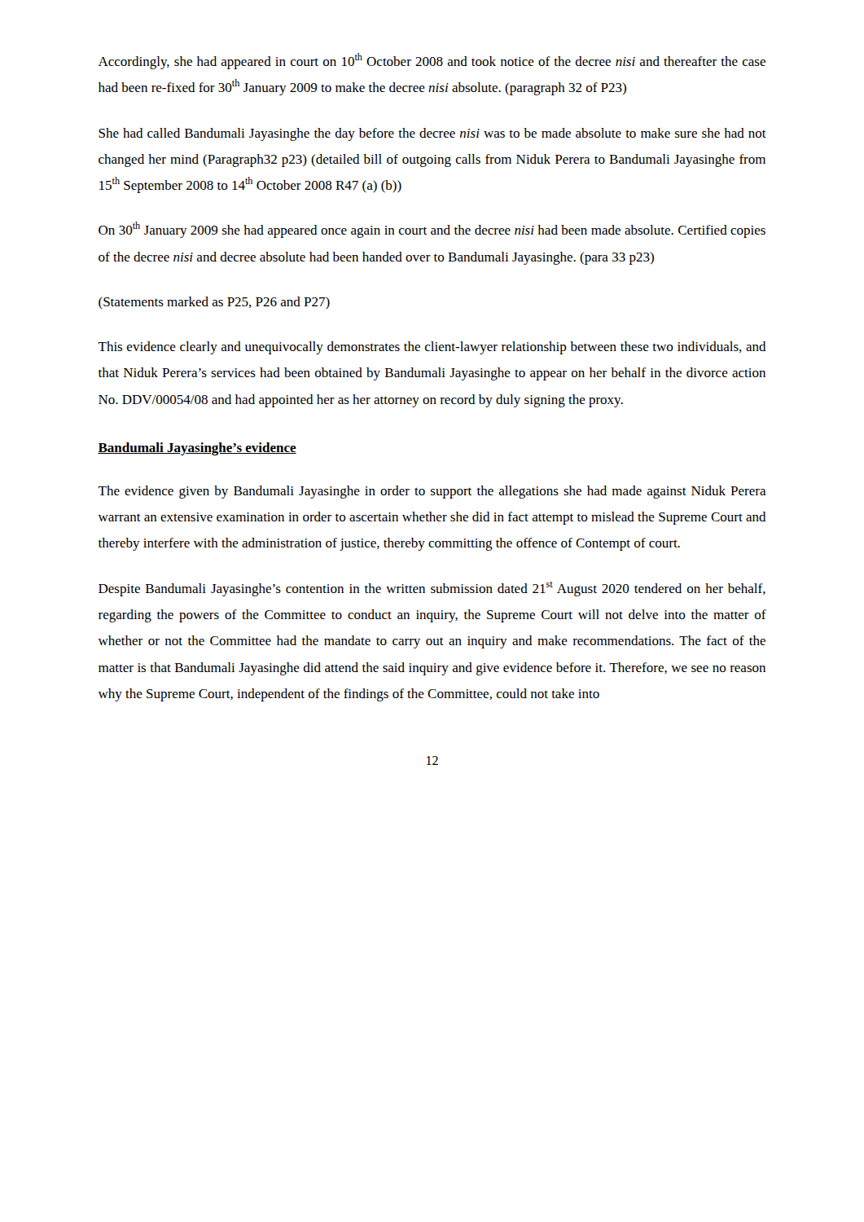Accordingly, she had appeared in court on 10th October 2008 and took notice of the decree nisi and thereafter the case had been re-fixed for 30th January 2009 to make the decree nisi absolute. (paragraph 32 of P23)
She had called Bandumali Jayasinghe the day before the decree nisi was to be made absolute to make sure she had not changed her mind (Paragraph32 p23) (detailed bill of outgoing calls from Niduk Perera to Bandumali Jayasinghe from 15th September 2008 to 14th October 2008 R47 (a) (b))
On 30th January 2009 she had appeared once again in court and the decree nisi had been made absolute. Certified copies of the decree nisi and decree absolute had been handed over to Bandumali Jayasinghe. (para 33 p23)
(Statements marked as P25, P26 and P27)
This evidence clearly and unequivocally demonstrates the client-lawyer relationship between these two individuals, and that Niduk Perera’s services had been obtained by Bandumali Jayasinghe to appear on her behalf in the divorce action No. DDV/00054/08 and had appointed her as her attorney on record by duly signing the proxy.
Bandumali Jayasinghe’s evidence
The evidence given by Bandumali Jayasinghe in order to support the allegations she had made against Niduk Perera warrant an extensive examination in order to ascertain whether she did in fact attempt to mislead the Supreme Court and thereby interfere with the administration of justice, thereby committing the offence of Contempt of court.
Despite Bandumali Jayasinghe’s contention in the written submission dated 21st August 2020 tendered on her behalf, regarding the powers of the Committee to conduct an inquiry, the Supreme Court will not delve into the matter of whether or not the Committee had the mandate to carry out an inquiry and make recommendations. The fact of the matter is that Bandumali Jayasinghe did attend the said inquiry and give evidence before it. Therefore, we see no reason why the Supreme Court, independent of the findings of the Committee, could not take into
12